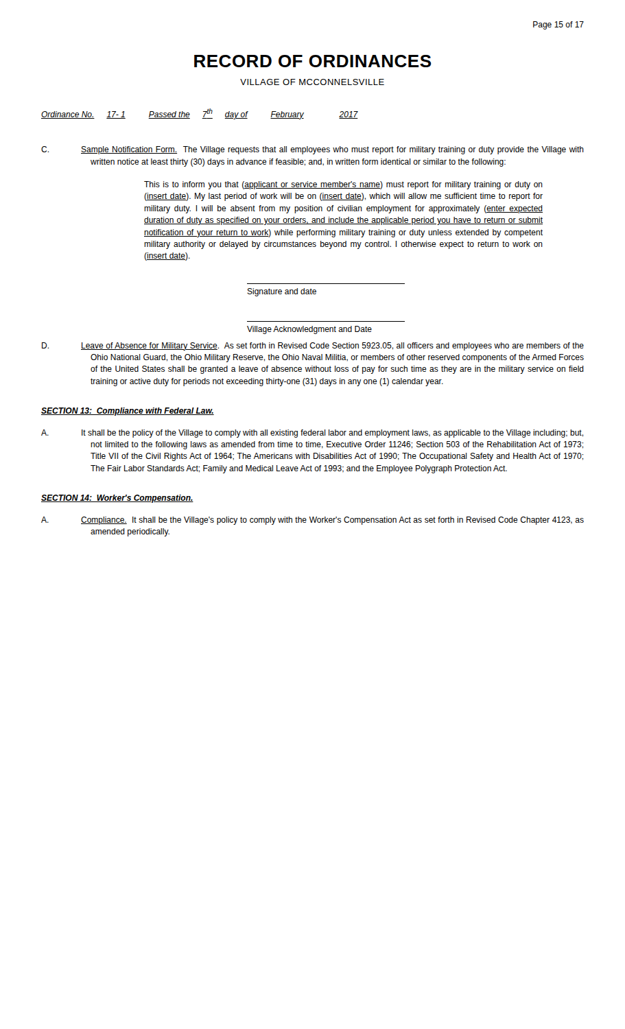Page 15 of 17
RECORD OF ORDINANCES
VILLAGE OF MCCONNELSVILLE
Ordinance No. 17- 1 Passed the 7th day of February 2017
C. Sample Notification Form. The Village requests that all employees who must report for military training or duty provide the Village with written notice at least thirty (30) days in advance if feasible; and, in written form identical or similar to the following:
This is to inform you that (applicant or service member's name) must report for military training or duty on (insert date). My last period of work will be on (insert date), which will allow me sufficient time to report for military duty. I will be absent from my position of civilian employment for approximately (enter expected duration of duty as specified on your orders, and include the applicable period you have to return or submit notification of your return to work) while performing military training or duty unless extended by competent military authority or delayed by circumstances beyond my control. I otherwise expect to return to work on (insert date).
Signature and date
Village Acknowledgment and Date
D. Leave of Absence for Military Service. As set forth in Revised Code Section 5923.05, all officers and employees who are members of the Ohio National Guard, the Ohio Military Reserve, the Ohio Naval Militia, or members of other reserved components of the Armed Forces of the United States shall be granted a leave of absence without loss of pay for such time as they are in the military service on field training or active duty for periods not exceeding thirty-one (31) days in any one (1) calendar year.
SECTION 13: Compliance with Federal Law.
A. It shall be the policy of the Village to comply with all existing federal labor and employment laws, as applicable to the Village including; but, not limited to the following laws as amended from time to time, Executive Order 11246; Section 503 of the Rehabilitation Act of 1973; Title VII of the Civil Rights Act of 1964; The Americans with Disabilities Act of 1990; The Occupational Safety and Health Act of 1970; The Fair Labor Standards Act; Family and Medical Leave Act of 1993; and the Employee Polygraph Protection Act.
SECTION 14: Worker's Compensation.
A. Compliance. It shall be the Village's policy to comply with the Worker's Compensation Act as set forth in Revised Code Chapter 4123, as amended periodically.